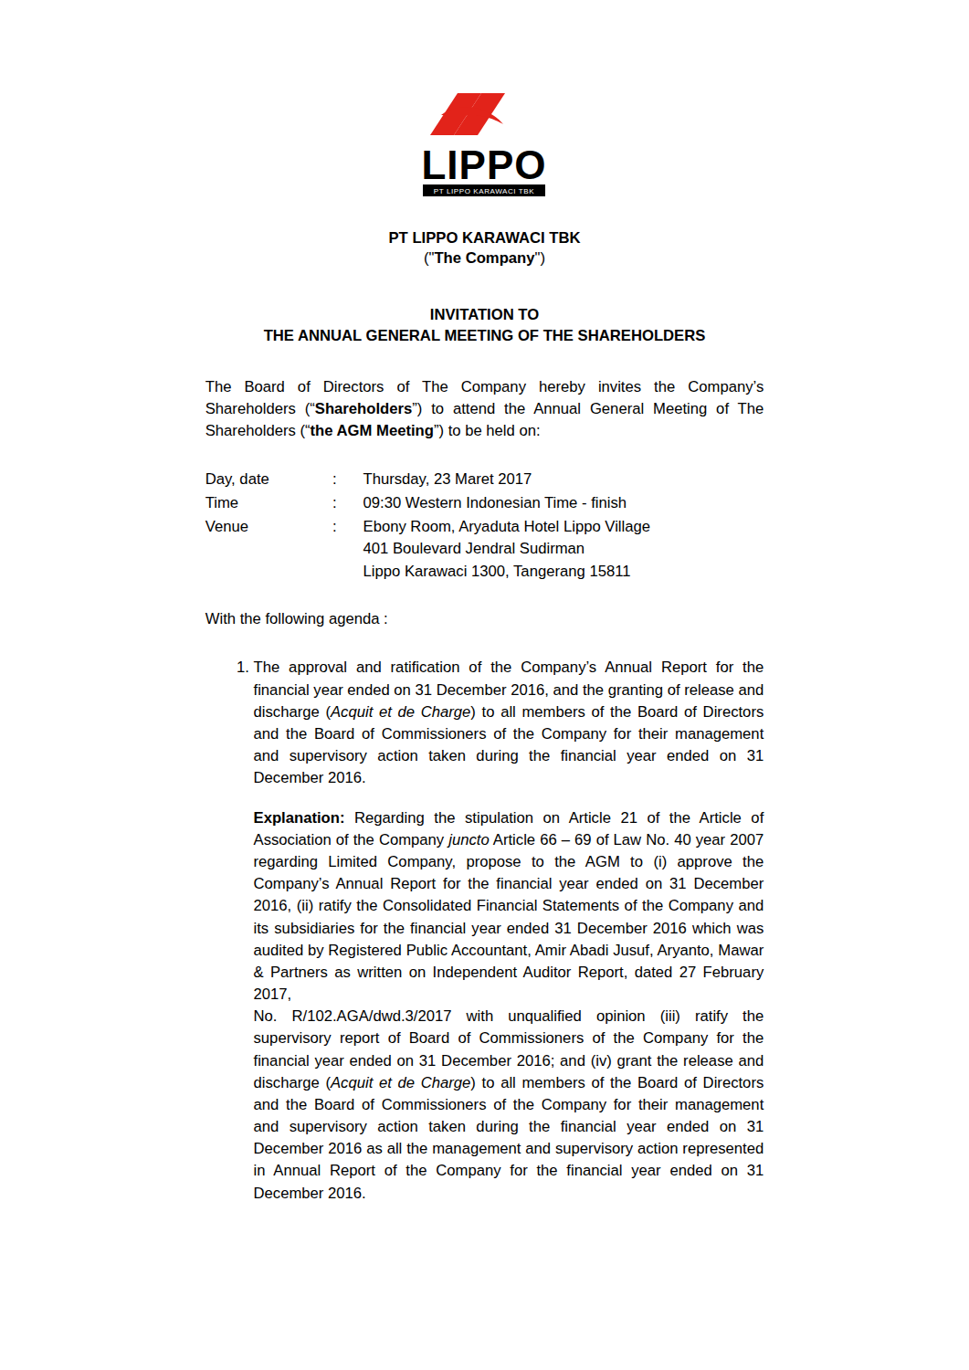LIPPO PT LIPPO KARAWACI TBK
PT LIPPO KARAWACI TBK
("The Company")
INVITATION TO
THE ANNUAL GENERAL MEETING OF THE SHAREHOLDERS
The Board of Directors of The Company hereby invites the Company’s Shareholders (“Shareholders”) to attend the Annual General Meeting of The Shareholders (“the AGM Meeting”) to be held on:
| Day, date | : | Thursday, 23 Maret 2017 |
| Time | : | 09:30 Western Indonesian Time - finish |
| Venue | : | Ebony Room, Aryaduta Hotel Lippo Village 401 Boulevard Jendral Sudirman Lippo Karawaci 1300, Tangerang 15811 |
With the following agenda :
The approval and ratification of the Company’s Annual Report for the financial year ended on 31 December 2016, and the granting of release and discharge (Acquit et de Charge) to all members of the Board of Directors and the Board of Commissioners of the Company for their management and supervisory action taken during the financial year ended on 31 December 2016.
Explanation: Regarding the stipulation on Article 21 of the Article of Association of the Company juncto Article 66 – 69 of Law No. 40 year 2007 regarding Limited Company, propose to the AGM to (i) approve the Company’s Annual Report for the financial year ended on 31 December 2016, (ii) ratify the Consolidated Financial Statements of the Company and its subsidiaries for the financial year ended 31 December 2016 which was audited by Registered Public Accountant, Amir Abadi Jusuf, Aryanto, Mawar & Partners as written on Independent Auditor Report, dated 27 February 2017,
No. R/102.AGA/dwd.3/2017 with unqualified opinion (iii) ratify the supervisory report of Board of Commissioners of the Company for the financial year ended on 31 December 2016; and (iv) grant the release and discharge (Acquit et de Charge) to all members of the Board of Directors and the Board of Commissioners of the Company for their management and supervisory action taken during the financial year ended on 31 December 2016 as all the management and supervisory action represented in Annual Report of the Company for the financial year ended on 31 December 2016.